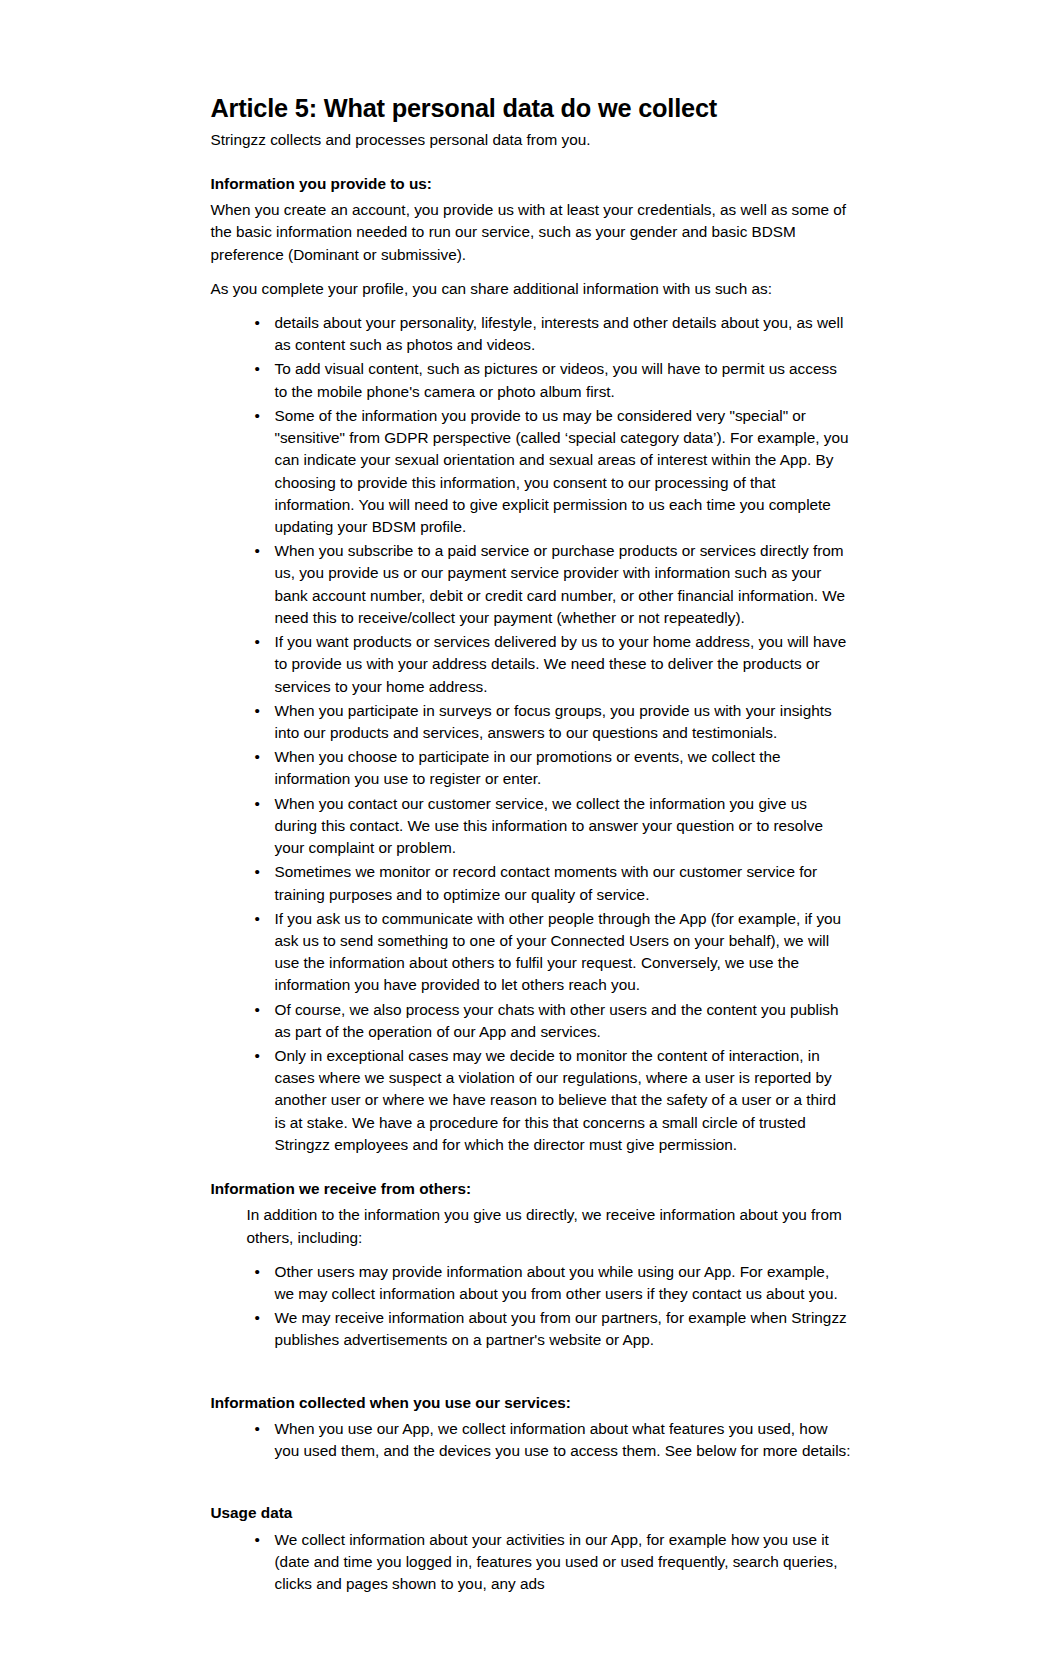Article 5: What personal data do we collect
Stringzz collects and processes personal data from you.
Information you provide to us:
When you create an account, you provide us with at least your credentials, as well as some of the basic information needed to run our service, such as your gender and basic BDSM preference (Dominant or submissive).
As you complete your profile, you can share additional information with us such as:
details about your personality, lifestyle, interests and other details about you, as well as content such as photos and videos.
To add visual content, such as pictures or videos, you will have to permit us access to the mobile phone's camera or photo album first.
Some of the information you provide to us may be considered very "special" or "sensitive" from GDPR perspective (called ‘special category data’). For example, you can indicate your sexual orientation and sexual areas of interest within the App. By choosing to provide this information, you consent to our processing of that information. You will need to give explicit permission to us each time you complete updating your BDSM profile.
When you subscribe to a paid service or purchase products or services directly from us, you provide us or our payment service provider with information such as your bank account number, debit or credit card number, or other financial information. We need this to receive/collect your payment (whether or not repeatedly).
If you want products or services delivered by us to your home address, you will have to provide us with your address details. We need these to deliver the products or services to your home address.
When you participate in surveys or focus groups, you provide us with your insights into our products and services, answers to our questions and testimonials.
When you choose to participate in our promotions or events, we collect the information you use to register or enter.
When you contact our customer service, we collect the information you give us during this contact. We use this information to answer your question or to resolve your complaint or problem.
Sometimes we monitor or record contact moments with our customer service for training purposes and to optimize our quality of service.
If you ask us to communicate with other people through the App (for example, if you ask us to send something to one of your Connected Users on your behalf), we will use the information about others to fulfil your request. Conversely, we use the information you have provided to let others reach you.
Of course, we also process your chats with other users and the content you publish as part of the operation of our App and services.
Only in exceptional cases may we decide to monitor the content of interaction, in cases where we suspect a violation of our regulations, where a user is reported by another user or where we have reason to believe that the safety of a user or a third is at stake. We have a procedure for this that concerns a small circle of trusted Stringzz employees and for which the director must give permission.
Information we receive from others:
In addition to the information you give us directly, we receive information about you from others, including:
Other users may provide information about you while using our App. For example, we may collect information about you from other users if they contact us about you.
We may receive information about you from our partners, for example when Stringzz publishes advertisements on a partner's website or App.
Information collected when you use our services:
When you use our App, we collect information about what features you used, how you used them, and the devices you use to access them. See below for more details:
Usage data
We collect information about your activities in our App, for example how you use it (date and time you logged in, features you used or used frequently, search queries, clicks and pages shown to you, any ads